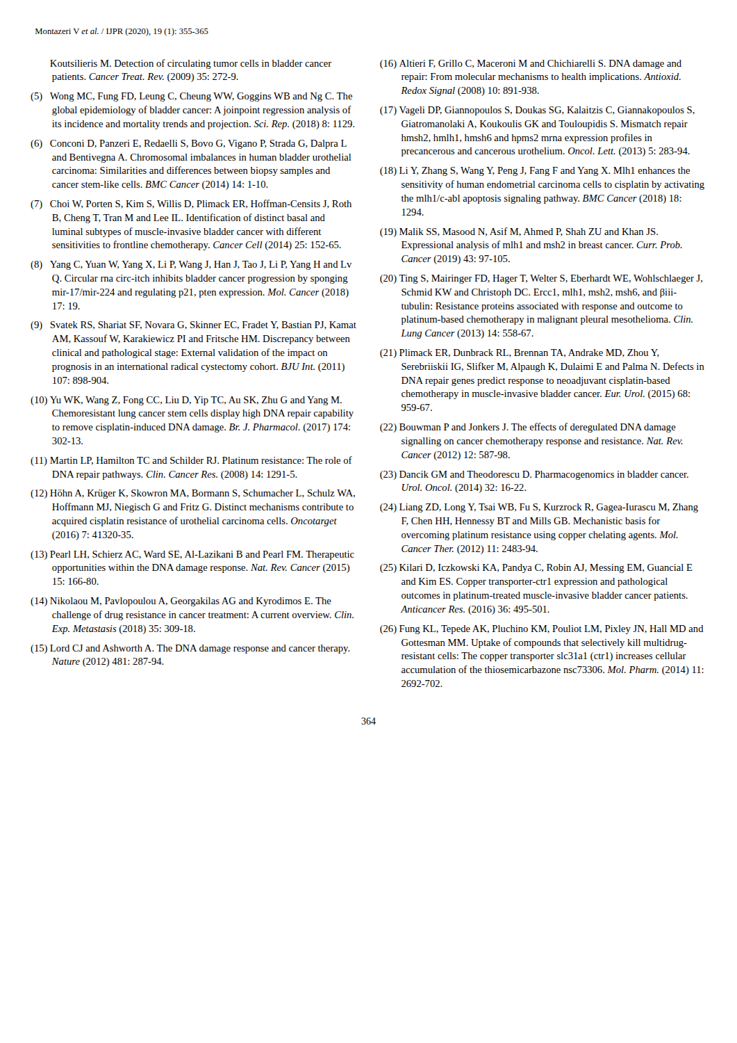Montazeri V et al. / IJPR (2020), 19 (1): 355-365
Koutsilieris M. Detection of circulating tumor cells in bladder cancer patients. Cancer Treat. Rev. (2009) 35: 272-9.
(5) Wong MC, Fung FD, Leung C, Cheung WW, Goggins WB and Ng C. The global epidemiology of bladder cancer: A joinpoint regression analysis of its incidence and mortality trends and projection. Sci. Rep. (2018) 8: 1129.
(6) Conconi D, Panzeri E, Redaelli S, Bovo G, Vigano P, Strada G, Dalpra L and Bentivegna A. Chromosomal imbalances in human bladder urothelial carcinoma: Similarities and differences between biopsy samples and cancer stem-like cells. BMC Cancer (2014) 14: 1-10.
(7) Choi W, Porten S, Kim S, Willis D, Plimack ER, Hoffman-Censits J, Roth B, Cheng T, Tran M and Lee IL. Identification of distinct basal and luminal subtypes of muscle-invasive bladder cancer with different sensitivities to frontline chemotherapy. Cancer Cell (2014) 25: 152-65.
(8) Yang C, Yuan W, Yang X, Li P, Wang J, Han J, Tao J, Li P, Yang H and Lv Q. Circular rna circ-itch inhibits bladder cancer progression by sponging mir-17/mir-224 and regulating p21, pten expression. Mol. Cancer (2018) 17: 19.
(9) Svatek RS, Shariat SF, Novara G, Skinner EC, Fradet Y, Bastian PJ, Kamat AM, Kassouf W, Karakiewicz PI and Fritsche HM. Discrepancy between clinical and pathological stage: External validation of the impact on prognosis in an international radical cystectomy cohort. BJU Int. (2011) 107: 898-904.
(10) Yu WK, Wang Z, Fong CC, Liu D, Yip TC, Au SK, Zhu G and Yang M. Chemoresistant lung cancer stem cells display high DNA repair capability to remove cisplatin-induced DNA damage. Br. J. Pharmacol. (2017) 174: 302-13.
(11) Martin LP, Hamilton TC and Schilder RJ. Platinum resistance: The role of DNA repair pathways. Clin. Cancer Res. (2008) 14: 1291-5.
(12) Höhn A, Krüger K, Skowron MA, Bormann S, Schumacher L, Schulz WA, Hoffmann MJ, Niegisch G and Fritz G. Distinct mechanisms contribute to acquired cisplatin resistance of urothelial carcinoma cells. Oncotarget (2016) 7: 41320-35.
(13) Pearl LH, Schierz AC, Ward SE, Al-Lazikani B and Pearl FM. Therapeutic opportunities within the DNA damage response. Nat. Rev. Cancer (2015) 15: 166-80.
(14) Nikolaou M, Pavlopoulou A, Georgakilas AG and Kyrodimos E. The challenge of drug resistance in cancer treatment: A current overview. Clin. Exp. Metastasis (2018) 35: 309-18.
(15) Lord CJ and Ashworth A. The DNA damage response and cancer therapy. Nature (2012) 481: 287-94.
(16) Altieri F, Grillo C, Maceroni M and Chichiarelli S. DNA damage and repair: From molecular mechanisms to health implications. Antioxid. Redox Signal (2008) 10: 891-938.
(17) Vageli DP, Giannopoulos S, Doukas SG, Kalaitzis C, Giannakopoulos S, Giatromanolaki A, Koukoulis GK and Touloupidis S. Mismatch repair hmsh2, hmlh1, hmsh6 and hpms2 mrna expression profiles in precancerous and cancerous urothelium. Oncol. Lett. (2013) 5: 283-94.
(18) Li Y, Zhang S, Wang Y, Peng J, Fang F and Yang X. Mlh1 enhances the sensitivity of human endometrial carcinoma cells to cisplatin by activating the mlh1/c-abl apoptosis signaling pathway. BMC Cancer (2018) 18: 1294.
(19) Malik SS, Masood N, Asif M, Ahmed P, Shah ZU and Khan JS. Expressional analysis of mlh1 and msh2 in breast cancer. Curr. Prob. Cancer (2019) 43: 97-105.
(20) Ting S, Mairinger FD, Hager T, Welter S, Eberhardt WE, Wohlschlaeger J, Schmid KW and Christoph DC. Ercc1, mlh1, msh2, msh6, and βiii-tubulin: Resistance proteins associated with response and outcome to platinum-based chemotherapy in malignant pleural mesothelioma. Clin. Lung Cancer (2013) 14: 558-67.
(21) Plimack ER, Dunbrack RL, Brennan TA, Andrake MD, Zhou Y, Serebriiskii IG, Slifker M, Alpaugh K, Dulaimi E and Palma N. Defects in DNA repair genes predict response to neoadjuvant cisplatin-based chemotherapy in muscle-invasive bladder cancer. Eur. Urol. (2015) 68: 959-67.
(22) Bouwman P and Jonkers J. The effects of deregulated DNA damage signalling on cancer chemotherapy response and resistance. Nat. Rev. Cancer (2012) 12: 587-98.
(23) Dancik GM and Theodorescu D. Pharmacogenomics in bladder cancer. Urol. Oncol. (2014) 32: 16-22.
(24) Liang ZD, Long Y, Tsai WB, Fu S, Kurzrock R, Gagea-Iurascu M, Zhang F, Chen HH, Hennessy BT and Mills GB. Mechanistic basis for overcoming platinum resistance using copper chelating agents. Mol. Cancer Ther. (2012) 11: 2483-94.
(25) Kilari D, Iczkowski KA, Pandya C, Robin AJ, Messing EM, Guancial E and Kim ES. Copper transporter-ctr1 expression and pathological outcomes in platinum-treated muscle-invasive bladder cancer patients. Anticancer Res. (2016) 36: 495-501.
(26) Fung KL, Tepede AK, Pluchino KM, Pouliot LM, Pixley JN, Hall MD and Gottesman MM. Uptake of compounds that selectively kill multidrug-resistant cells: The copper transporter slc31a1 (ctr1) increases cellular accumulation of the thiosemicarbazone nsc73306. Mol. Pharm. (2014) 11: 2692-702.
364